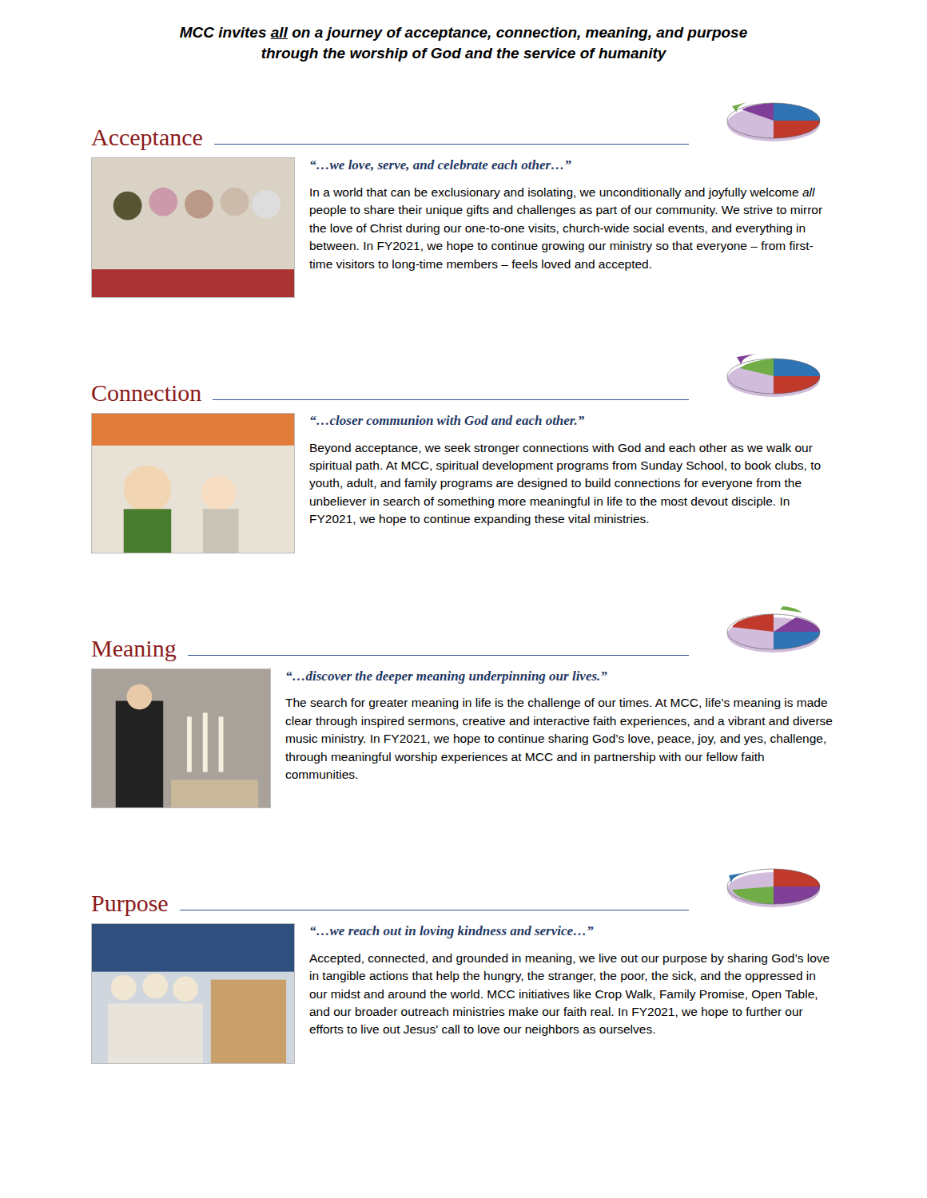MCC invites all on a journey of acceptance, connection, meaning, and purpose
through the worship of God and the service of humanity
Acceptance
“…we love, serve, and celebrate each other…”
In a world that can be exclusionary and isolating, we unconditionally and joyfully welcome all people to share their unique gifts and challenges as part of our community. We strive to mirror the love of Christ during our one-to-one visits, church-wide social events, and everything in between. In FY2021, we hope to continue growing our ministry so that everyone – from first-time visitors to long-time members – feels loved and accepted.
Connection
“…closer communion with God and each other.”
Beyond acceptance, we seek stronger connections with God and each other as we walk our spiritual path. At MCC, spiritual development programs from Sunday School, to book clubs, to youth, adult, and family programs are designed to build connections for everyone from the unbeliever in search of something more meaningful in life to the most devout disciple. In FY2021, we hope to continue expanding these vital ministries.
Meaning
“…discover the deeper meaning underpinning our lives.”
The search for greater meaning in life is the challenge of our times. At MCC, life’s meaning is made clear through inspired sermons, creative and interactive faith experiences, and a vibrant and diverse music ministry. In FY2021, we hope to continue sharing God’s love, peace, joy, and yes, challenge, through meaningful worship experiences at MCC and in partnership with our fellow faith communities.
Purpose
“…we reach out in loving kindness and service…”
Accepted, connected, and grounded in meaning, we live out our purpose by sharing God’s love in tangible actions that help the hungry, the stranger, the poor, the sick, and the oppressed in our midst and around the world. MCC initiatives like Crop Walk, Family Promise, Open Table, and our broader outreach ministries make our faith real. In FY2021, we hope to further our efforts to live out Jesus' call to love our neighbors as ourselves.